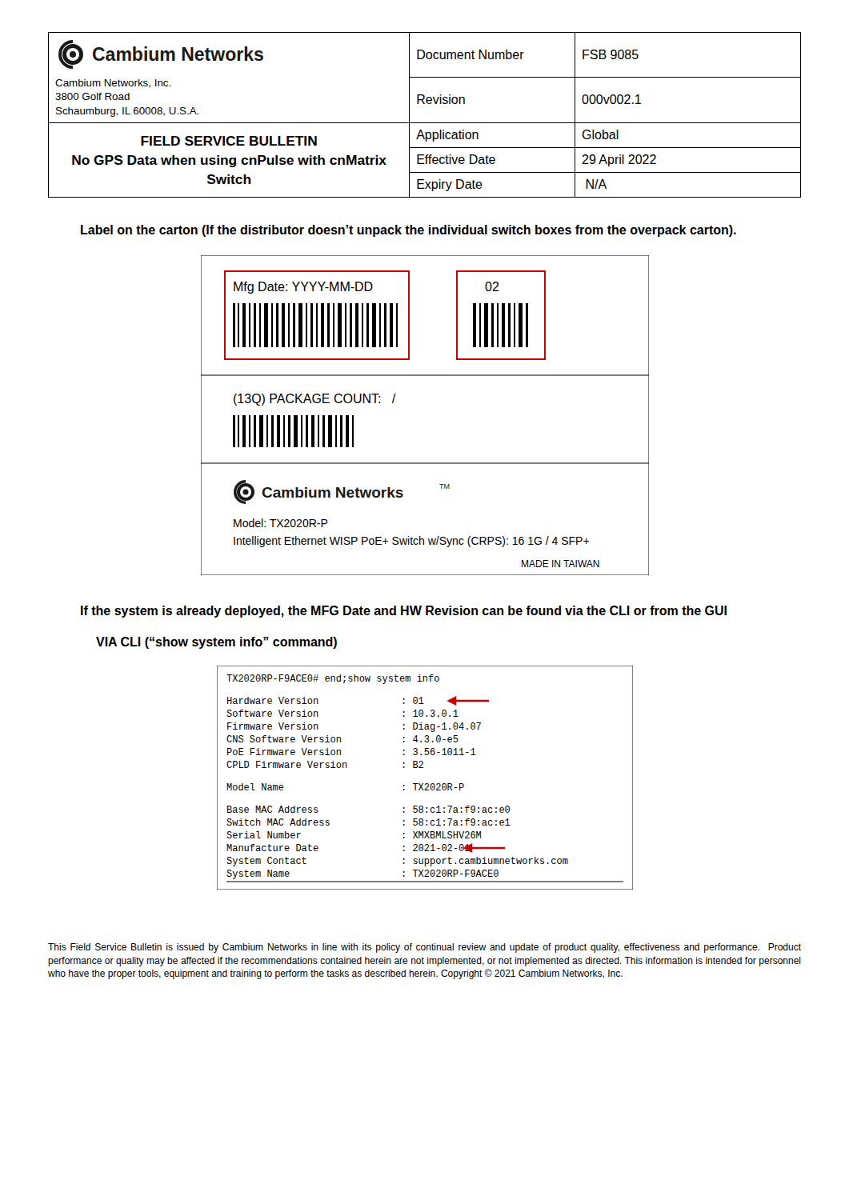| Cambium Networks Cambium Networks, Inc. 3800 Golf Road Schaumburg, IL 60008, U.S.A. | Document Number | FSB 9085 |
| Revision | 000v002.1 |
| FIELD SERVICE BULLETIN No GPS Data when using cnPulse with cnMatrix Switch | Application | Global |
| Effective Date | 29 April 2022 |
| Expiry Date | N/A |
Label on the carton (If the distributor doesn’t unpack the individual switch boxes from the overpack carton).
Mfg Date: YYYY-MM-DD 02 (13Q) PACKAGE COUNT: / Cambium Networks TM Model: TX2020R-P Intelligent Ethernet WISP PoE+ Switch w/Sync (CRPS): 16 1G / 4 SFP+ MADE IN TAIWAN
If the system is already deployed, the MFG Date and HW Revision can be found via the CLI or from the GUI
VIA CLI (“show system info” command)
TX2020RP-F9ACE0# end;show system info Hardware Version : 01 Software Version : 10.3.0.1 Firmware Version : Diag-1.04.07 CNS Software Version : 4.3.0-e5 PoE Firmware Version : 3.56-1011-1 CPLD Firmware Version : B2 Model Name : TX2020R-P Base MAC Address : 58:c1:7a:f9:ac:e0 Switch MAC Address : 58:c1:7a:f9:ac:e1 Serial Number : XMXBMLSHV26M Manufacture Date : 2021-02-01 System Contact : support.cambiumnetworks.com System Name : TX2020RP-F9ACE0
This Field Service Bulletin is issued by Cambium Networks in line with its policy of continual review and update of product quality, effectiveness and performance. Product performance or quality may be affected if the recommendations contained herein are not implemented, or not implemented as directed. This information is intended for personnel who have the proper tools, equipment and training to perform the tasks as described herein. Copyright © 2021 Cambium Networks, Inc.